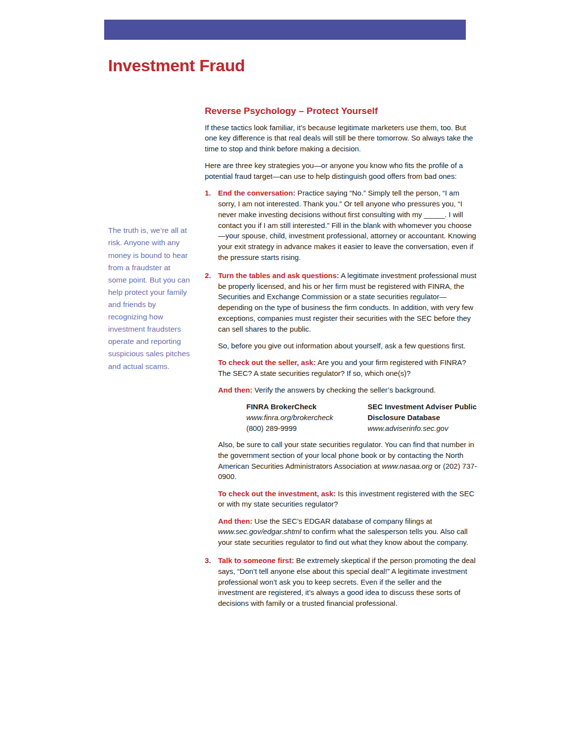Investment Fraud
The truth is, we’re all at risk. Anyone with any money is bound to hear from a fraudster at some point. But you can help protect your family and friends by recognizing how investment fraudsters operate and reporting suspicious sales pitches and actual scams.
Reverse Psychology – Protect Yourself
If these tactics look familiar, it’s because legitimate marketers use them, too. But one key difference is that real deals will still be there tomorrow. So always take the time to stop and think before making a decision.
Here are three key strategies you—or anyone you know who fits the profile of a potential fraud target—can use to help distinguish good offers from bad ones:
End the conversation: Practice saying “No.” Simply tell the person, “I am sorry, I am not interested. Thank you.” Or tell anyone who pressures you, “I never make investing decisions without first consulting with my _____. I will contact you if I am still interested.” Fill in the blank with whomever you choose—your spouse, child, investment professional, attorney or accountant. Knowing your exit strategy in advance makes it easier to leave the conversation, even if the pressure starts rising.
Turn the tables and ask questions: A legitimate investment professional must be properly licensed, and his or her firm must be registered with FINRA, the Securities and Exchange Commission or a state securities regulator—depending on the type of business the firm conducts. In addition, with very few exceptions, companies must register their securities with the SEC before they can sell shares to the public.
So, before you give out information about yourself, ask a few questions first.
To check out the seller, ask: Are you and your firm registered with FINRA? The SEC? A state securities regulator? If so, which one(s)?
And then: Verify the answers by checking the seller’s background.
FINRA BrokerCheck
www.finra.org/brokercheck
(800) 289-9999
SEC Investment Adviser Public Disclosure Database
www.adviserinfo.sec.gov
Also, be sure to call your state securities regulator. You can find that number in the government section of your local phone book or by contacting the North American Securities Administrators Association at www.nasaa.org or (202) 737-0900.
To check out the investment, ask: Is this investment registered with the SEC or with my state securities regulator?
And then: Use the SEC’s EDGAR database of company filings at www.sec.gov/edgar.shtml to confirm what the salesperson tells you. Also call your state securities regulator to find out what they know about the company.
Talk to someone first: Be extremely skeptical if the person promoting the deal says, “Don’t tell anyone else about this special deal!” A legitimate investment professional won’t ask you to keep secrets. Even if the seller and the investment are registered, it’s always a good idea to discuss these sorts of decisions with family or a trusted financial professional.